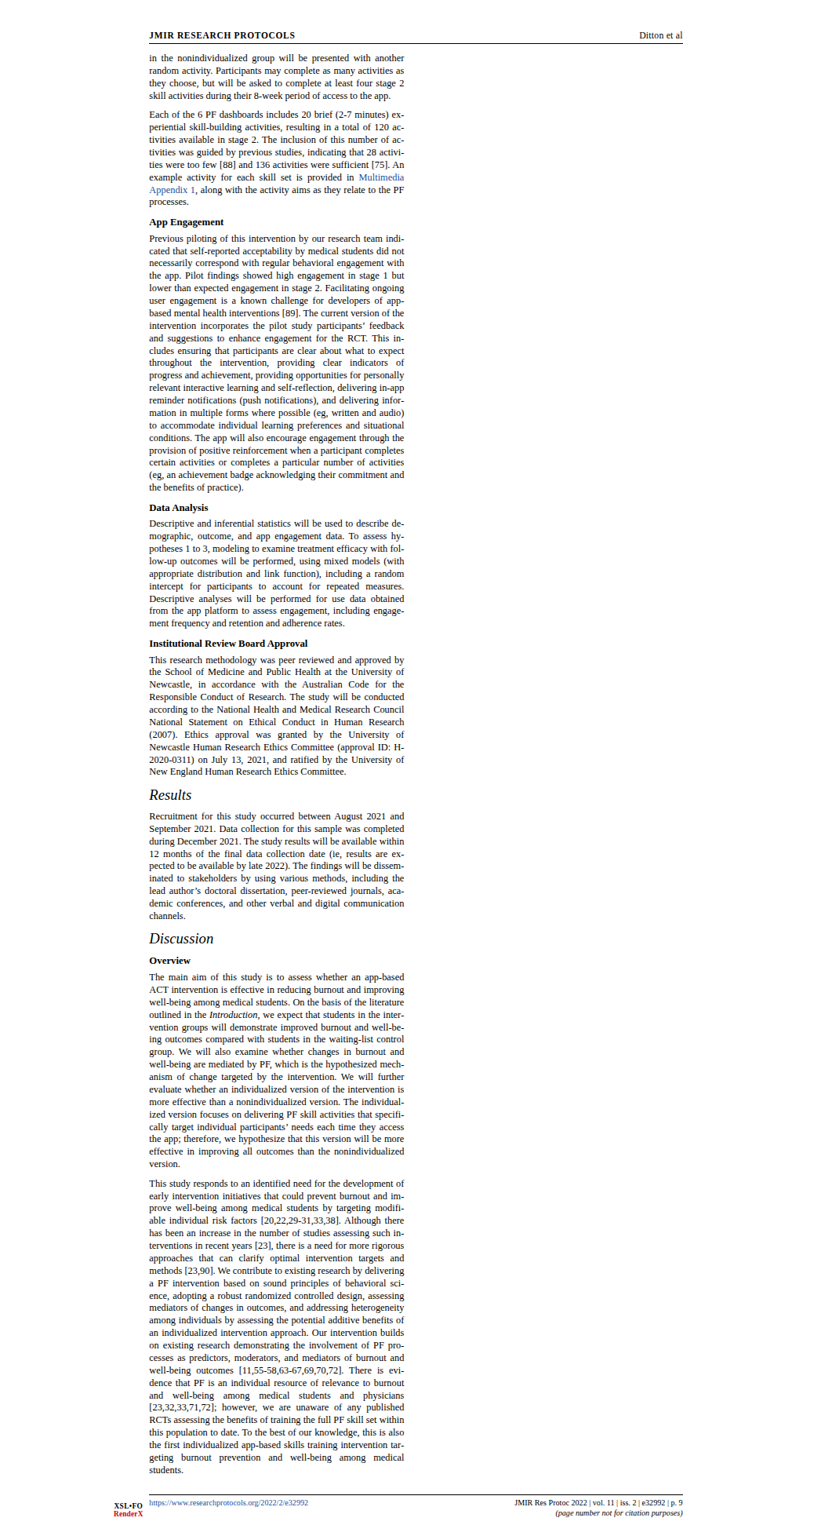JMIR RESEARCH PROTOCOLS Ditton et al
in the nonindividualized group will be presented with another random activity. Participants may complete as many activities as they choose, but will be asked to complete at least four stage 2 skill activities during their 8-week period of access to the app.
Each of the 6 PF dashboards includes 20 brief (2-7 minutes) experiential skill-building activities, resulting in a total of 120 activities available in stage 2. The inclusion of this number of activities was guided by previous studies, indicating that 28 activities were too few [88] and 136 activities were sufficient [75]. An example activity for each skill set is provided in Multimedia Appendix 1, along with the activity aims as they relate to the PF processes.
App Engagement
Previous piloting of this intervention by our research team indicated that self-reported acceptability by medical students did not necessarily correspond with regular behavioral engagement with the app. Pilot findings showed high engagement in stage 1 but lower than expected engagement in stage 2. Facilitating ongoing user engagement is a known challenge for developers of app-based mental health interventions [89]. The current version of the intervention incorporates the pilot study participants’ feedback and suggestions to enhance engagement for the RCT. This includes ensuring that participants are clear about what to expect throughout the intervention, providing clear indicators of progress and achievement, providing opportunities for personally relevant interactive learning and self-reflection, delivering in-app reminder notifications (push notifications), and delivering information in multiple forms where possible (eg, written and audio) to accommodate individual learning preferences and situational conditions. The app will also encourage engagement through the provision of positive reinforcement when a participant completes certain activities or completes a particular number of activities (eg, an achievement badge acknowledging their commitment and the benefits of practice).
Data Analysis
Descriptive and inferential statistics will be used to describe demographic, outcome, and app engagement data. To assess hypotheses 1 to 3, modeling to examine treatment efficacy with follow-up outcomes will be performed, using mixed models (with appropriate distribution and link function), including a random intercept for participants to account for repeated measures. Descriptive analyses will be performed for use data obtained from the app platform to assess engagement, including engagement frequency and retention and adherence rates.
Institutional Review Board Approval
This research methodology was peer reviewed and approved by the School of Medicine and Public Health at the University of Newcastle, in accordance with the Australian Code for the Responsible Conduct of Research. The study will be conducted according to the National Health and Medical Research Council National Statement on Ethical Conduct in Human Research (2007). Ethics approval was granted by the University of Newcastle Human Research Ethics Committee (approval ID: H-2020-0311) on July 13, 2021, and ratified by the University of New England Human Research Ethics Committee.
Results
Recruitment for this study occurred between August 2021 and September 2021. Data collection for this sample was completed during December 2021. The study results will be available within 12 months of the final data collection date (ie, results are expected to be available by late 2022). The findings will be disseminated to stakeholders by using various methods, including the lead author’s doctoral dissertation, peer-reviewed journals, academic conferences, and other verbal and digital communication channels.
Discussion
Overview
The main aim of this study is to assess whether an app-based ACT intervention is effective in reducing burnout and improving well-being among medical students. On the basis of the literature outlined in the Introduction, we expect that students in the intervention groups will demonstrate improved burnout and well-being outcomes compared with students in the waiting-list control group. We will also examine whether changes in burnout and well-being are mediated by PF, which is the hypothesized mechanism of change targeted by the intervention. We will further evaluate whether an individualized version of the intervention is more effective than a nonindividualized version. The individualized version focuses on delivering PF skill activities that specifically target individual participants’ needs each time they access the app; therefore, we hypothesize that this version will be more effective in improving all outcomes than the nonindividualized version.
This study responds to an identified need for the development of early intervention initiatives that could prevent burnout and improve well-being among medical students by targeting modifiable individual risk factors [20,22,29-31,33,38]. Although there has been an increase in the number of studies assessing such interventions in recent years [23], there is a need for more rigorous approaches that can clarify optimal intervention targets and methods [23,90]. We contribute to existing research by delivering a PF intervention based on sound principles of behavioral science, adopting a robust randomized controlled design, assessing mediators of changes in outcomes, and addressing heterogeneity among individuals by assessing the potential additive benefits of an individualized intervention approach. Our intervention builds on existing research demonstrating the involvement of PF processes as predictors, moderators, and mediators of burnout and well-being outcomes [11,55-58,63-67,69,70,72]. There is evidence that PF is an individual resource of relevance to burnout and well-being among medical students and physicians [23,32,33,71,72]; however, we are unaware of any published RCTs assessing the benefits of training the full PF skill set within this population to date. To the best of our knowledge, this is also the first individualized app-based skills training intervention targeting burnout prevention and well-being among medical students.
https://www.researchprotocols.org/2022/2/e32992
JMIR Res Protoc 2022 | vol. 11 | iss. 2 | e32992 | p. 9
(page number not for citation purposes)
XSL•FO
RenderX